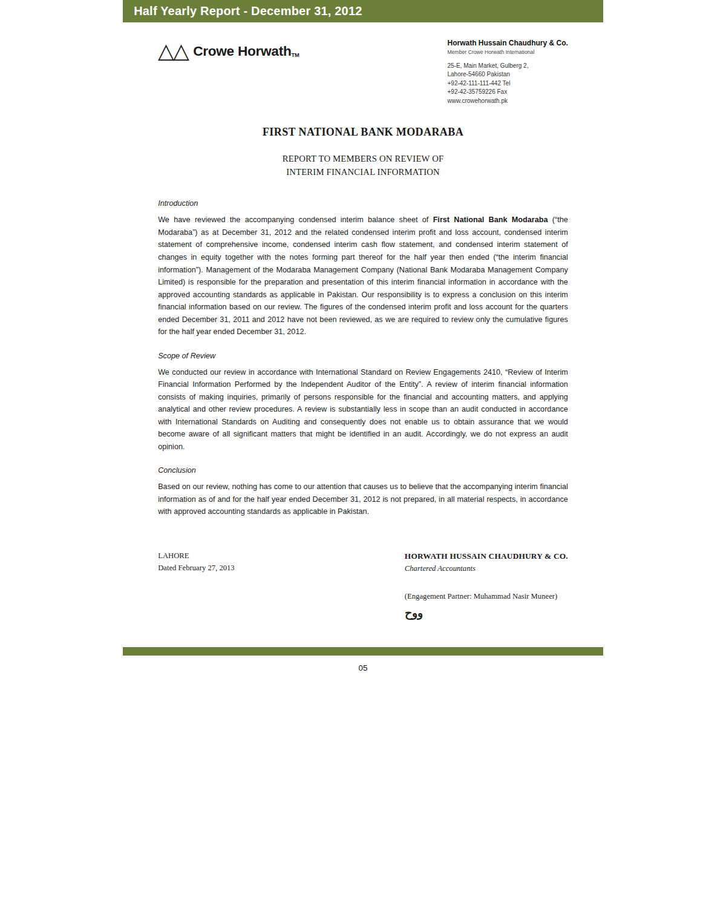Half Yearly Report - December 31, 2012
△△ Crowe HorwathTM
Horwath Hussain Chaudhury & Co.
Member Crowe Horwath International
25-E, Main Market, Gulberg 2,
Lahore-54660 Pakistan
+92-42-111-111-442 Tel
+92-42-35759226 Fax
www.crowehorwath.pk
FIRST NATIONAL BANK MODARABA
REPORT TO MEMBERS ON REVIEW OF
INTERIM FINANCIAL INFORMATION
Introduction
We have reviewed the accompanying condensed interim balance sheet of First National Bank Modaraba (“the Modaraba”) as at December 31, 2012 and the related condensed interim profit and loss account, condensed interim statement of comprehensive income, condensed interim cash flow statement, and condensed interim statement of changes in equity together with the notes forming part thereof for the half year then ended (“the interim financial information”). Management of the Modaraba Management Company (National Bank Modaraba Management Company Limited) is responsible for the preparation and presentation of this interim financial information in accordance with the approved accounting standards as applicable in Pakistan. Our responsibility is to express a conclusion on this interim financial information based on our review. The figures of the condensed interim profit and loss account for the quarters ended December 31, 2011 and 2012 have not been reviewed, as we are required to review only the cumulative figures for the half year ended December 31, 2012.
Scope of Review
We conducted our review in accordance with International Standard on Review Engagements 2410, “Review of Interim Financial Information Performed by the Independent Auditor of the Entity”. A review of interim financial information consists of making inquiries, primarily of persons responsible for the financial and accounting matters, and applying analytical and other review procedures. A review is substantially less in scope than an audit conducted in accordance with International Standards on Auditing and consequently does not enable us to obtain assurance that we would become aware of all significant matters that might be identified in an audit. Accordingly, we do not express an audit opinion.
Conclusion
Based on our review, nothing has come to our attention that causes us to believe that the accompanying interim financial information as of and for the half year ended December 31, 2012 is not prepared, in all material respects, in accordance with approved accounting standards as applicable in Pakistan.
LAHORE
Dated February 27, 2013
HORWATH HUSSAIN CHAUDHURY & CO.
Chartered Accountants
(Engagement Partner: Muhammad Nasir Muneer)
ووح
Audit I Tax I Advisory I Consulting I Outsourcing
05